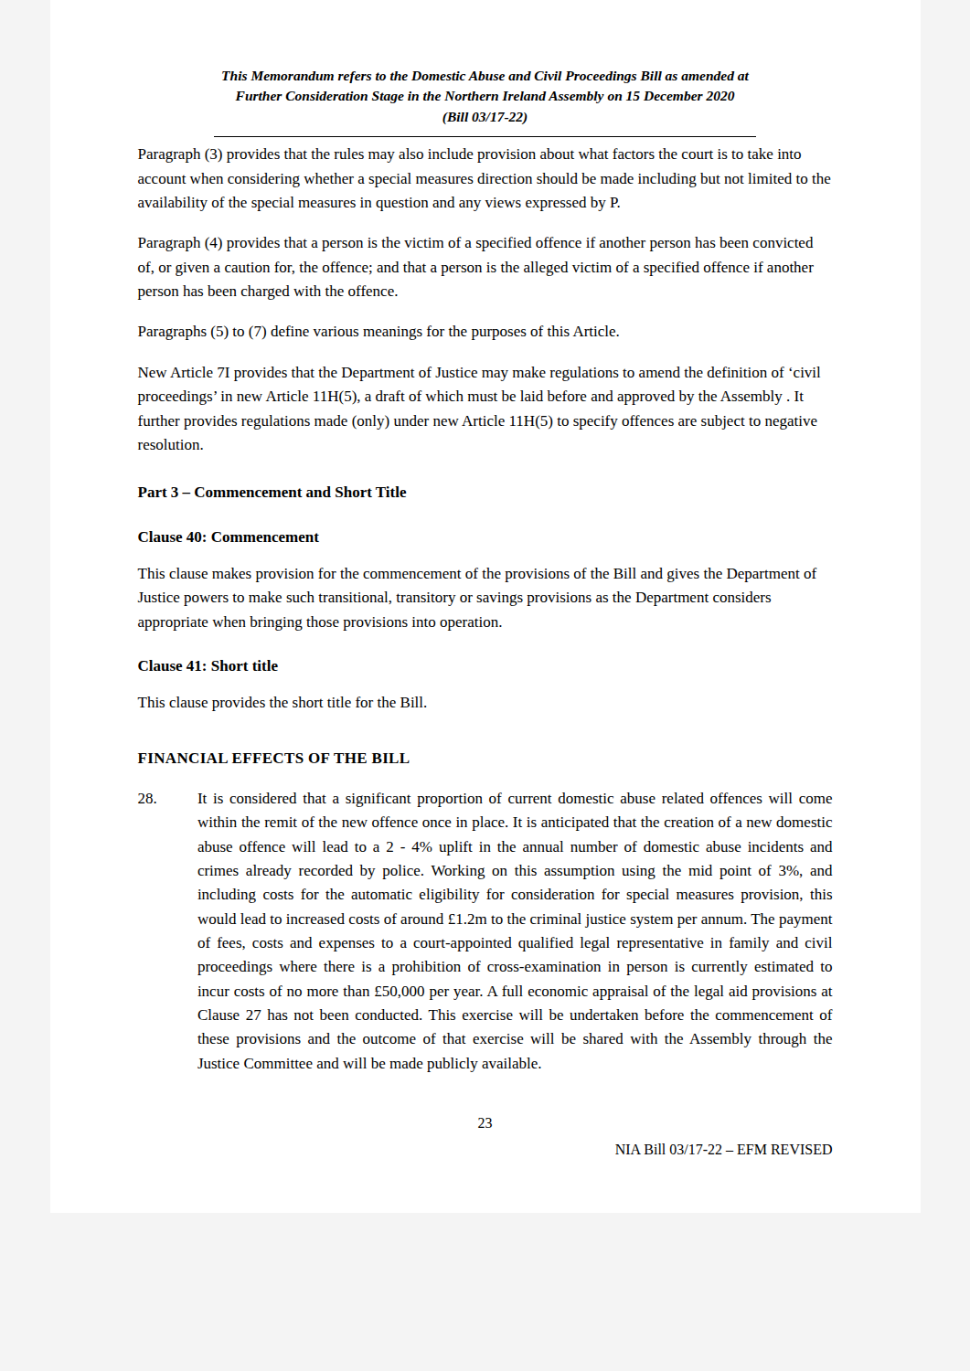This Memorandum refers to the Domestic Abuse and Civil Proceedings Bill as amended at
Further Consideration Stage in the Northern Ireland Assembly on 15 December 2020
(Bill 03/17-22)
Paragraph (3) provides that the rules may also include provision about what factors the court is to take into account when considering whether a special measures direction should be made including but not limited to the availability of the special measures in question and any views expressed by P.
Paragraph (4) provides that a person is the victim of a specified offence if another person has been convicted of, or given a caution for, the offence; and that a person is the alleged victim of a specified offence if another person has been charged with the offence.
Paragraphs (5) to (7) define various meanings for the purposes of this Article.
New Article 7I provides that the Department of Justice may make regulations to amend the definition of ‘civil proceedings’ in new Article 11H(5), a draft of which must be laid before and approved by the Assembly . It further provides regulations made (only) under new Article 11H(5) to specify offences are subject to negative resolution.
Part 3 – Commencement and Short Title
Clause 40: Commencement
This clause makes provision for the commencement of the provisions of the Bill and gives the Department of Justice powers to make such transitional, transitory or savings provisions as the Department considers appropriate when bringing those provisions into operation.
Clause 41: Short title
This clause provides the short title for the Bill.
FINANCIAL EFFECTS OF THE BILL
28.
It is considered that a significant proportion of current domestic abuse related offences will come within the remit of the new offence once in place. It is anticipated that the creation of a new domestic abuse offence will lead to a 2 - 4% uplift in the annual number of domestic abuse incidents and crimes already recorded by police. Working on this assumption using the mid point of 3%, and including costs for the automatic eligibility for consideration for special measures provision, this would lead to increased costs of around £1.2m to the criminal justice system per annum. The payment of fees, costs and expenses to a court-appointed qualified legal representative in family and civil proceedings where there is a prohibition of cross-examination in person is currently estimated to incur costs of no more than £50,000 per year. A full economic appraisal of the legal aid provisions at Clause 27 has not been conducted. This exercise will be undertaken before the commencement of these provisions and the outcome of that exercise will be shared with the Assembly through the Justice Committee and will be made publicly available.
23
NIA Bill 03/17-22 – EFM REVISED